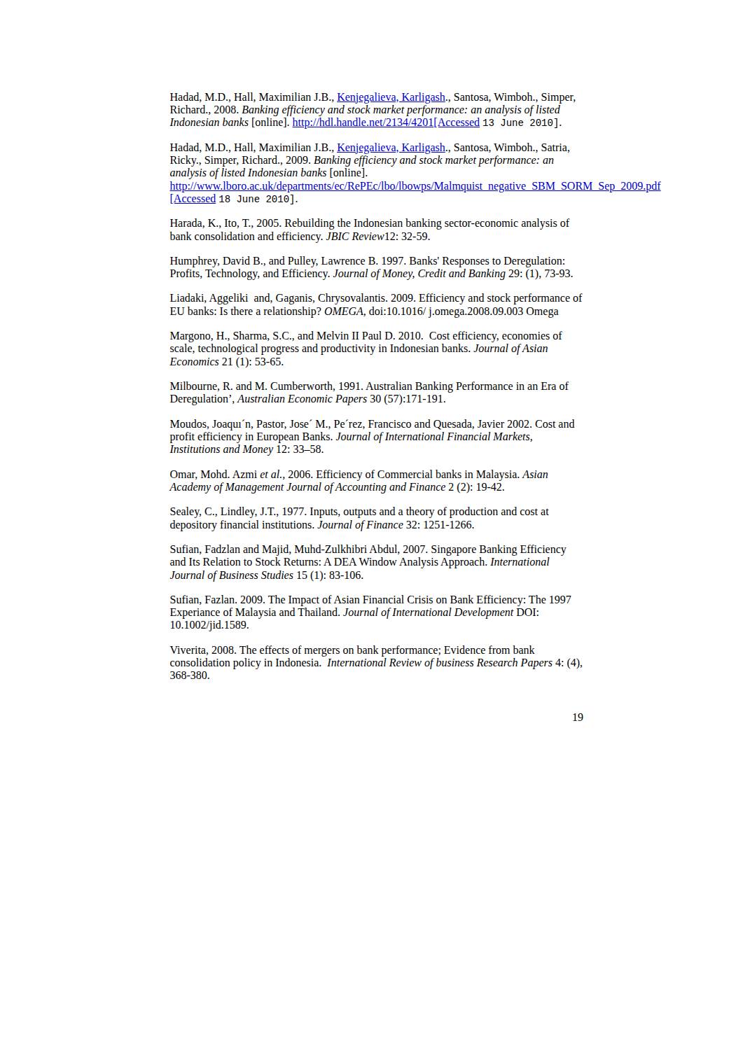Hadad, M.D., Hall, Maximilian J.B., Kenjegalieva, Karligash., Santosa, Wimboh., Simper, Richard., 2008. Banking efficiency and stock market performance: an analysis of listed Indonesian banks [online]. http://hdl.handle.net/2134/4201[Accessed 13 June 2010].
Hadad, M.D., Hall, Maximilian J.B., Kenjegalieva, Karligash., Santosa, Wimboh., Satria, Ricky., Simper, Richard., 2009. Banking efficiency and stock market performance: an analysis of listed Indonesian banks [online].
http://www.lboro.ac.uk/departments/ec/RePEc/lbo/lbowps/Malmquist_negative_SBM_SORM_Sep_2009.pdf [Accessed 18 June 2010].
Harada, K., Ito, T., 2005. Rebuilding the Indonesian banking sector-economic analysis of bank consolidation and efficiency. JBIC Review12: 32-59.
Humphrey, David B., and Pulley, Lawrence B. 1997. Banks' Responses to Deregulation: Profits, Technology, and Efficiency. Journal of Money, Credit and Banking 29: (1), 73-93.
Liadaki, Aggeliki and, Gaganis, Chrysovalantis. 2009. Efficiency and stock performance of EU banks: Is there a relationship? OMEGA, doi:10.1016/ j.omega.2008.09.003 Omega
Margono, H., Sharma, S.C., and Melvin II Paul D. 2010. Cost efficiency, economies of scale, technological progress and productivity in Indonesian banks. Journal of Asian Economics 21 (1): 53-65.
Milbourne, R. and M. Cumberworth, 1991. Australian Banking Performance in an Era of Deregulation’, Australian Economic Papers 30 (57):171-191.
Moudos, Joaquı´n, Pastor, Jose´ M., Pe´rez, Francisco and Quesada, Javier 2002. Cost and profit efficiency in European Banks. Journal of International Financial Markets, Institutions and Money 12: 33–58.
Omar, Mohd. Azmi et al., 2006. Efficiency of Commercial banks in Malaysia. Asian Academy of Management Journal of Accounting and Finance 2 (2): 19-42.
Sealey, C., Lindley, J.T., 1977. Inputs, outputs and a theory of production and cost at depository financial institutions. Journal of Finance 32: 1251-1266.
Sufian, Fadzlan and Majid, Muhd-Zulkhibri Abdul, 2007. Singapore Banking Efficiency and Its Relation to Stock Returns: A DEA Window Analysis Approach. International Journal of Business Studies 15 (1): 83-106.
Sufian, Fazlan. 2009. The Impact of Asian Financial Crisis on Bank Efficiency: The 1997 Experiance of Malaysia and Thailand. Journal of International Development DOI: 10.1002/jid.1589.
Viverita, 2008. The effects of mergers on bank performance; Evidence from bank consolidation policy in Indonesia. International Review of business Research Papers 4: (4), 368-380.
19